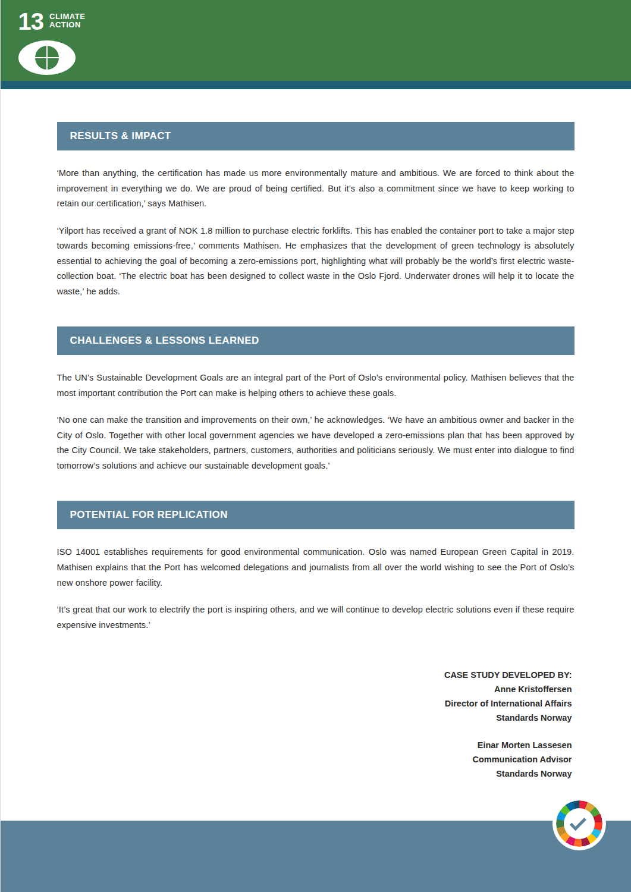13
Climate
Action
Results & Impact
‘More than anything, the certification has made us more environmentally mature and ambitious. We are forced to think about the improvement in everything we do. We are proud of being certified. But it’s also a commitment since we have to keep working to retain our certification,’ says Mathisen.
‘Yilport has received a grant of NOK 1.8 million to purchase electric forklifts. This has enabled the container port to take a major step towards becoming emissions-free,’ comments Mathisen. He emphasizes that the development of green technology is absolutely essential to achieving the goal of becoming a zero-emissions port, highlighting what will probably be the world’s first electric waste-collection boat. ‘The electric boat has been designed to collect waste in the Oslo Fjord. Underwater drones will help it to locate the waste,’ he adds.
Challenges & Lessons Learned
The UN’s Sustainable Development Goals are an integral part of the Port of Oslo’s environmental policy. Mathisen believes that the most important contribution the Port can make is helping others to achieve these goals.
‘No one can make the transition and improvements on their own,’ he acknowledges. ‘We have an ambitious owner and backer in the City of Oslo. Together with other local government agencies we have developed a zero-emissions plan that has been approved by the City Council. We take stakeholders, partners, customers, authorities and politicians seriously. We must enter into dialogue to find tomorrow’s solutions and achieve our sustainable development goals.’
Potential for Replication
ISO 14001 establishes requirements for good environmental communication. Oslo was named European Green Capital in 2019. Mathisen explains that the Port has welcomed delegations and journalists from all over the world wishing to see the Port of Oslo’s new onshore power facility.
‘It’s great that our work to electrify the port is inspiring others, and we will continue to develop electric solutions even if these require expensive investments.’
CASE STUDY DEVELOPED BY:
Anne Kristoffersen
Director of International Affairs
Standards Norway
Einar Morten Lassesen
Communication Advisor
Standards Norway